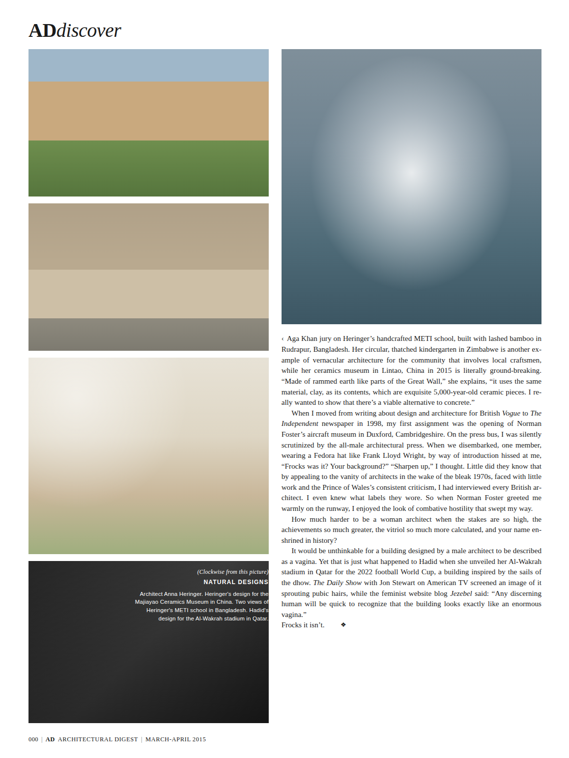AD discover
(Clockwise from this picture) NATURAL DESIGNS Architect Anna Heringer. Heringer's design for the Majiayao Ceramics Museum in China. Two views of Heringer's METI school in Bangladesh. Hadid's design for the Al-Wakrah stadium in Qatar.
‹Aga Khan jury on Heringer’s handcrafted METI school, built with lashed bamboo in Rudrapur, Bangladesh. Her circular, thatched kindergarten in Zimbabwe is another example of vernacular architecture for the community that involves local craftsmen, while her ceramics museum in Lintao, China in 2015 is literally ground-breaking. “Made of rammed earth like parts of the Great Wall,” she explains, “it uses the same material, clay, as its contents, which are exquisite 5,000-year-old ceramic pieces. I really wanted to show that there’s a viable alternative to concrete.”
When I moved from writing about design and architecture for British Vogue to The Independent newspaper in 1998, my first assignment was the opening of Norman Foster’s aircraft museum in Duxford, Cambridgeshire. On the press bus, I was silently scrutinized by the all-male architectural press. When we disembarked, one member, wearing a Fedora hat like Frank Lloyd Wright, by way of introduction hissed at me, “Frocks was it? Your background?” “Sharpen up,” I thought. Little did they know that by appealing to the vanity of architects in the wake of the bleak 1970s, faced with little work and the Prince of Wales’s consistent criticism, I had interviewed every British architect. I even knew what labels they wore. So when Norman Foster greeted me warmly on the runway, I enjoyed the look of combative hostility that swept my way.
How much harder to be a woman architect when the stakes are so high, the achievements so much greater, the vitriol so much more calculated, and your name enshrined in history?
It would be unthinkable for a building designed by a male architect to be described as a vagina. Yet that is just what happened to Hadid when she unveiled her Al-Wakrah stadium in Qatar for the 2022 football World Cup, a building inspired by the sails of the dhow. The Daily Show with Jon Stewart on American TV screened an image of it sprouting pubic hairs, while the feminist website blog Jezebel said: “Any discerning human will be quick to recognize that the building looks exactly like an enormous vagina.”
Frocks it isn’t. ❖
000 | AD ARCHITECTURAL DIGEST | MARCH-APRIL 2015